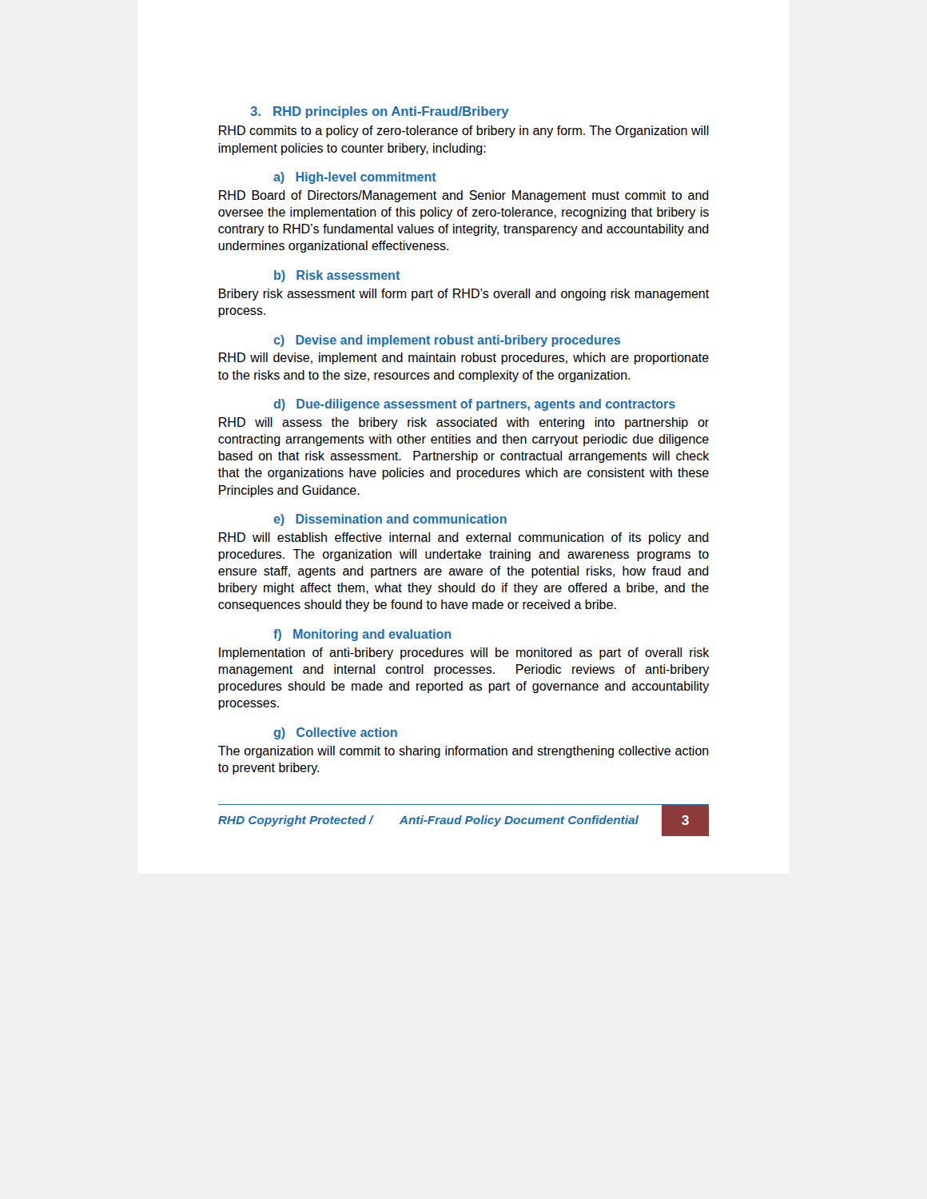3. RHD principles on Anti-Fraud/Bribery
RHD commits to a policy of zero-tolerance of bribery in any form. The Organization will implement policies to counter bribery, including:
a) High-level commitment
RHD Board of Directors/Management and Senior Management must commit to and oversee the implementation of this policy of zero-tolerance, recognizing that bribery is contrary to RHD’s fundamental values of integrity, transparency and accountability and undermines organizational effectiveness.
b) Risk assessment
Bribery risk assessment will form part of RHD’s overall and ongoing risk management process.
c) Devise and implement robust anti-bribery procedures
RHD will devise, implement and maintain robust procedures, which are proportionate to the risks and to the size, resources and complexity of the organization.
d) Due-diligence assessment of partners, agents and contractors
RHD will assess the bribery risk associated with entering into partnership or contracting arrangements with other entities and then carryout periodic due diligence based on that risk assessment. Partnership or contractual arrangements will check that the organizations have policies and procedures which are consistent with these Principles and Guidance.
e) Dissemination and communication
RHD will establish effective internal and external communication of its policy and procedures. The organization will undertake training and awareness programs to ensure staff, agents and partners are aware of the potential risks, how fraud and bribery might affect them, what they should do if they are offered a bribe, and the consequences should they be found to have made or received a bribe.
f) Monitoring and evaluation
Implementation of anti-bribery procedures will be monitored as part of overall risk management and internal control processes. Periodic reviews of anti-bribery procedures should be made and reported as part of governance and accountability processes.
g) Collective action
The organization will commit to sharing information and strengthening collective action to prevent bribery.
RHD Copyright Protected /
Anti-Fraud Policy Document Confidential
3